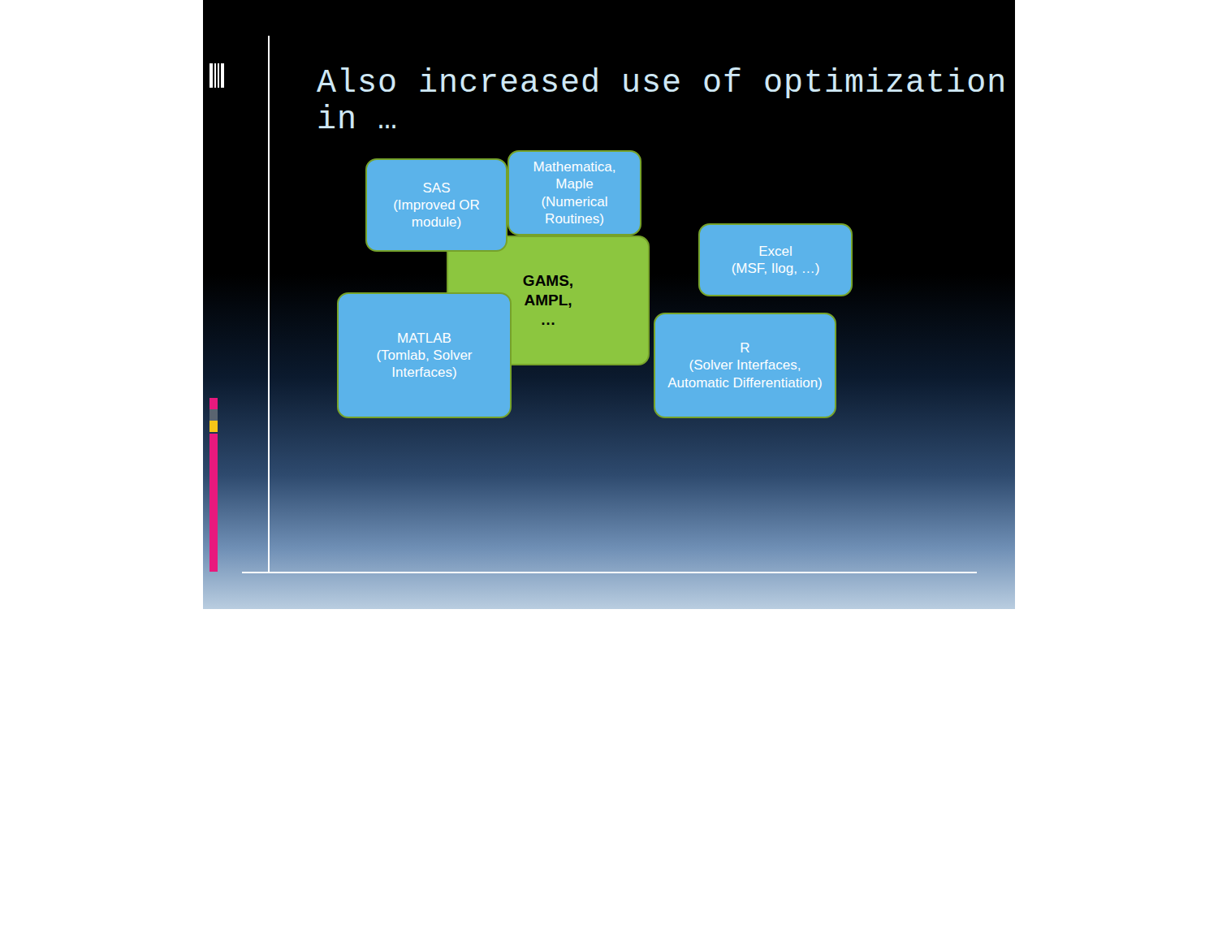Also increased use of optimization in …
GAMS,
AMPL,
…
SAS
(Improved OR module)
Mathematica, Maple
(Numerical Routines)
Excel
(MSF, Ilog, …)
MATLAB
(Tomlab, Solver Interfaces)
R
(Solver Interfaces, Automatic Differentiation)